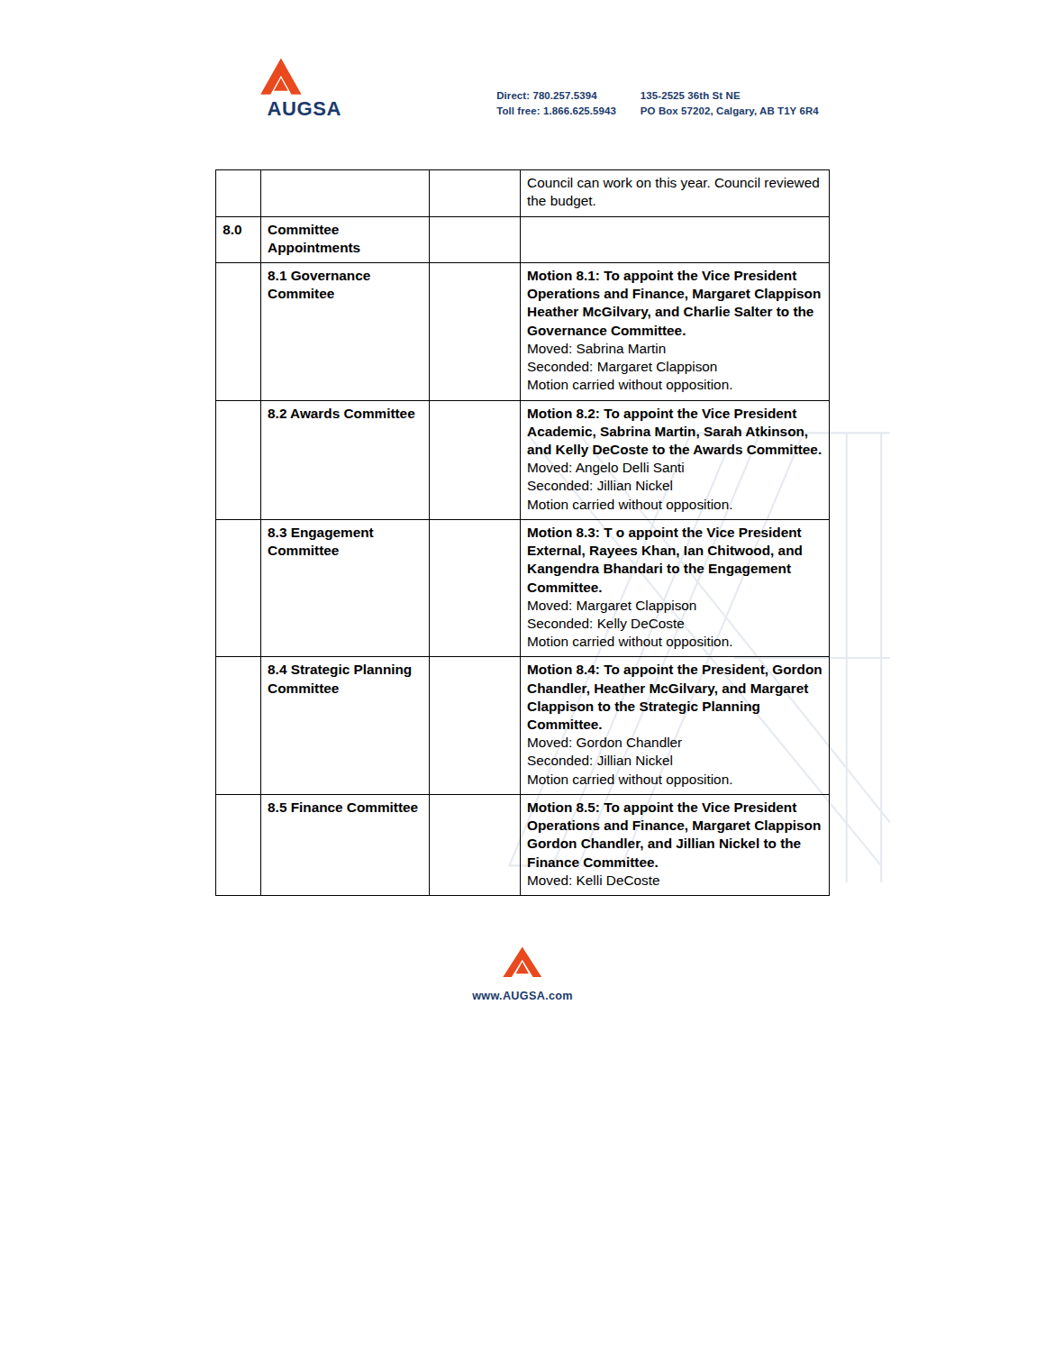AUGSA
| Direct: 780.257.5394 | 135-2525 36th St NE |
| Toll free: 1.866.625.5943 | PO Box 57202, Calgary, AB T1Y 6R4 |
| | | | Council can work on this year. Council reviewed the budget. |
| 8.0 | Committee Appointments | | |
| | 8.1 Governance Commitee | | Motion 8.1: To appoint the Vice President Operations and Finance, Margaret Clappison Heather McGilvary, and Charlie Salter to the Governance Committee. Moved: Sabrina Martin Seconded: Margaret Clappison Motion carried without opposition. |
| | 8.2 Awards Committee | | Motion 8.2: To appoint the Vice President Academic, Sabrina Martin, Sarah Atkinson, and Kelly DeCoste to the Awards Committee. Moved: Angelo Delli Santi Seconded: Jillian Nickel Motion carried without opposition. |
| | 8.3 Engagement Committee | | Motion 8.3: T o appoint the Vice President External, Rayees Khan, Ian Chitwood, and Kangendra Bhandari to the Engagement Committee. Moved: Margaret Clappison Seconded: Kelly DeCoste Motion carried without opposition. |
| | 8.4 Strategic Planning Committee | | Motion 8.4: To appoint the President, Gordon Chandler, Heather McGilvary, and Margaret Clappison to the Strategic Planning Committee. Moved: Gordon Chandler Seconded: Jillian Nickel Motion carried without opposition. |
| | 8.5 Finance Committee | | Motion 8.5: To appoint the Vice President Operations and Finance, Margaret Clappison Gordon Chandler, and Jillian Nickel to the Finance Committee. Moved: Kelli DeCoste |
www.AUGSA.com